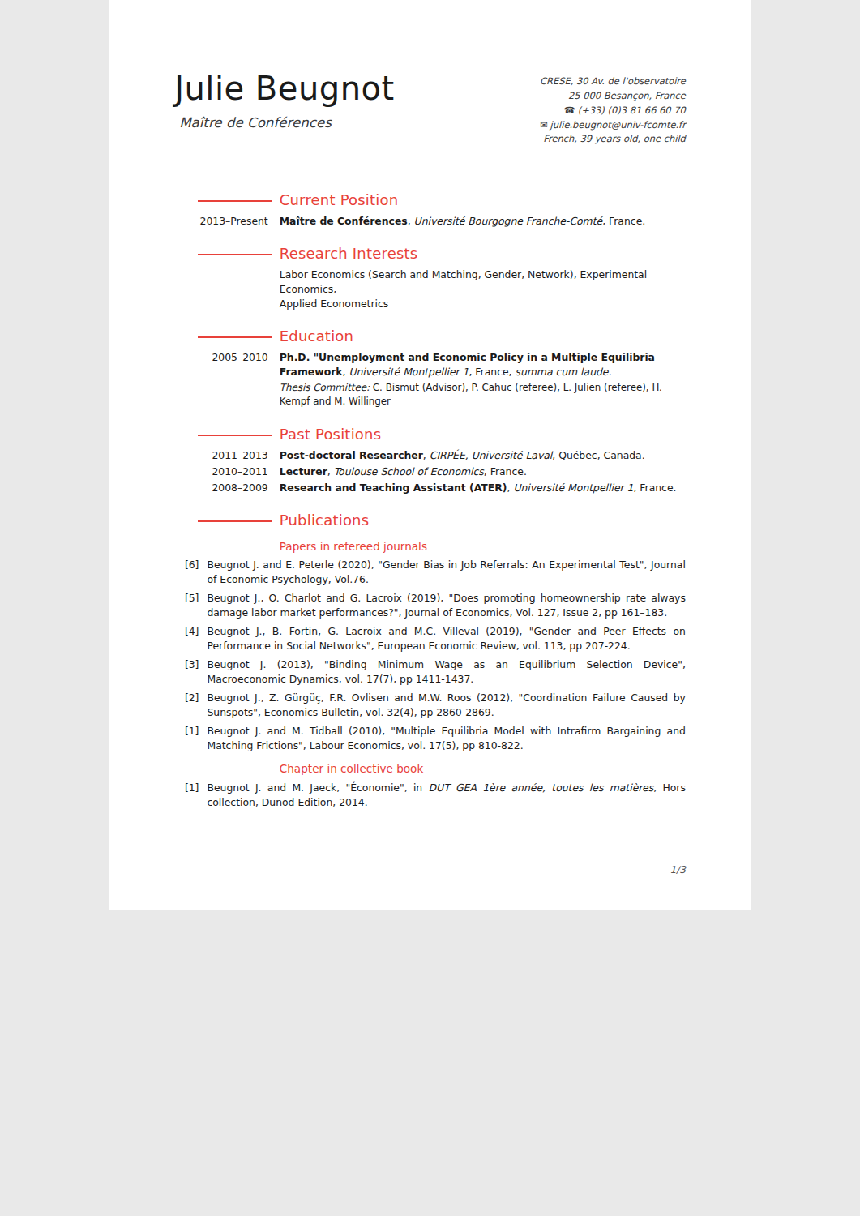Julie Beugnot
Maître de Conférences
CRESE, 30 Av. de l'observatoire
25 000 Besançon, France
☎(+33) (0)3 81 66 60 70
✉julie.beugnot@univ-fcomte.fr
French, 39 years old, one child
Current Position
2013–Present
Maître de Conférences, Université Bourgogne Franche-Comté, France.
Research Interests
Labor Economics (Search and Matching, Gender, Network), Experimental Economics,
Applied Econometrics
Education
2005–2010
Ph.D. "Unemployment and Economic Policy in a Multiple Equilibria Framework, Université Montpellier 1, France, summa cum laude.
Thesis Committee: C. Bismut (Advisor), P. Cahuc (referee), L. Julien (referee), H. Kempf and M. Willinger
Past Positions
2011–2013
Post-doctoral Researcher, CIRPÉE, Université Laval, Québec, Canada.
2010–2011
Lecturer, Toulouse School of Economics, France.
2008–2009
Research and Teaching Assistant (ATER), Université Montpellier 1, France.
Publications
Papers in refereed journals
[6] Beugnot J. and E. Peterle (2020), "Gender Bias in Job Referrals: An Experimental Test", Journal of Economic Psychology, Vol.76.
[5] Beugnot J., O. Charlot and G. Lacroix (2019), "Does promoting homeownership rate always damage labor market performances?", Journal of Economics, Vol. 127, Issue 2, pp 161–183.
[4] Beugnot J., B. Fortin, G. Lacroix and M.C. Villeval (2019), "Gender and Peer Effects on Performance in Social Networks", European Economic Review, vol. 113, pp 207-224.
[3] Beugnot J. (2013), "Binding Minimum Wage as an Equilibrium Selection Device", Macroeconomic Dynamics, vol. 17(7), pp 1411-1437.
[2] Beugnot J., Z. Gürgüç, F.R. Ovlisen and M.W. Roos (2012), "Coordination Failure Caused by Sunspots", Economics Bulletin, vol. 32(4), pp 2860-2869.
[1] Beugnot J. and M. Tidball (2010), "Multiple Equilibria Model with Intrafirm Bargaining and Matching Frictions", Labour Economics, vol. 17(5), pp 810-822.
Chapter in collective book
[1] Beugnot J. and M. Jaeck, "Économie", in DUT GEA 1ère année, toutes les matières, Hors collection, Dunod Edition, 2014.
1/3